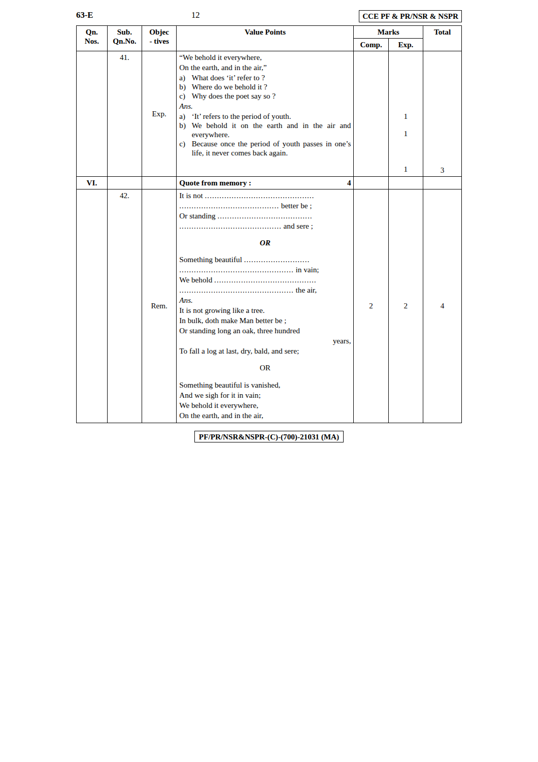63-E
12
CCE PF & PR/NSR & NSPR
| Qn. Nos. | Sub. Qn.No. | Objec - tives | Value Points | Marks | Total |
| --- | --- | --- | --- | --- | --- |
| Comp. | Exp. |
| | 41. | Exp. | “We behold it everywhere, On the earth, and in the air,” a) What does ‘it’ refer to ? b) Where do we behold it ? c) Why does the poet say so ? Ans. a) ‘It’ refers to the period of youth. b) We behold it on the earth and in the air and everywhere. c) Because once the period of youth passes in one’s life, it never comes back again. | | 1 1 1 | 3 |
| VI. | | | Quote from memory : 4 | | | |
| | 42. | Rem. | It is not ............................................. ......................................... better be ; Or standing ....................................... .......................................... and sere ; OR Something beautiful ........................... ............................................... in vain; We behold .......................................... ............................................... the air, Ans. It is not growing like a tree. In bulk, doth make Man better be ; Or standing long an oak, three hundred years, To fall a log at last, dry, bald, and sere; OR Something beautiful is vanished, And we sigh for it in vain; We behold it everywhere, On the earth, and in the air, | 2 | 2 | 4 |
PF/PR/NSR&NSPR-(C)-(700)-21031 (MA)